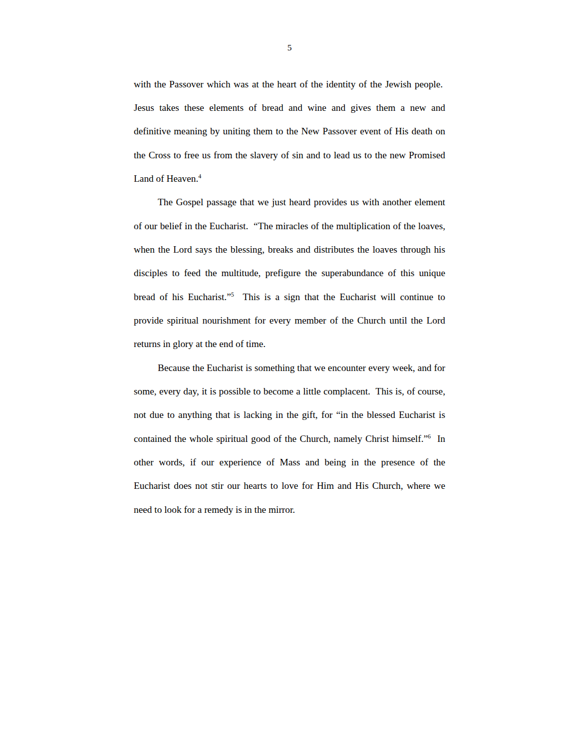5
with the Passover which was at the heart of the identity of the Jewish people. Jesus takes these elements of bread and wine and gives them a new and definitive meaning by uniting them to the New Passover event of His death on the Cross to free us from the slavery of sin and to lead us to the new Promised Land of Heaven.4
The Gospel passage that we just heard provides us with another element of our belief in the Eucharist. “The miracles of the multiplication of the loaves, when the Lord says the blessing, breaks and distributes the loaves through his disciples to feed the multitude, prefigure the superabundance of this unique bread of his Eucharist.”5 This is a sign that the Eucharist will continue to provide spiritual nourishment for every member of the Church until the Lord returns in glory at the end of time.
Because the Eucharist is something that we encounter every week, and for some, every day, it is possible to become a little complacent. This is, of course, not due to anything that is lacking in the gift, for “in the blessed Eucharist is contained the whole spiritual good of the Church, namely Christ himself.”6 In other words, if our experience of Mass and being in the presence of the Eucharist does not stir our hearts to love for Him and His Church, where we need to look for a remedy is in the mirror.